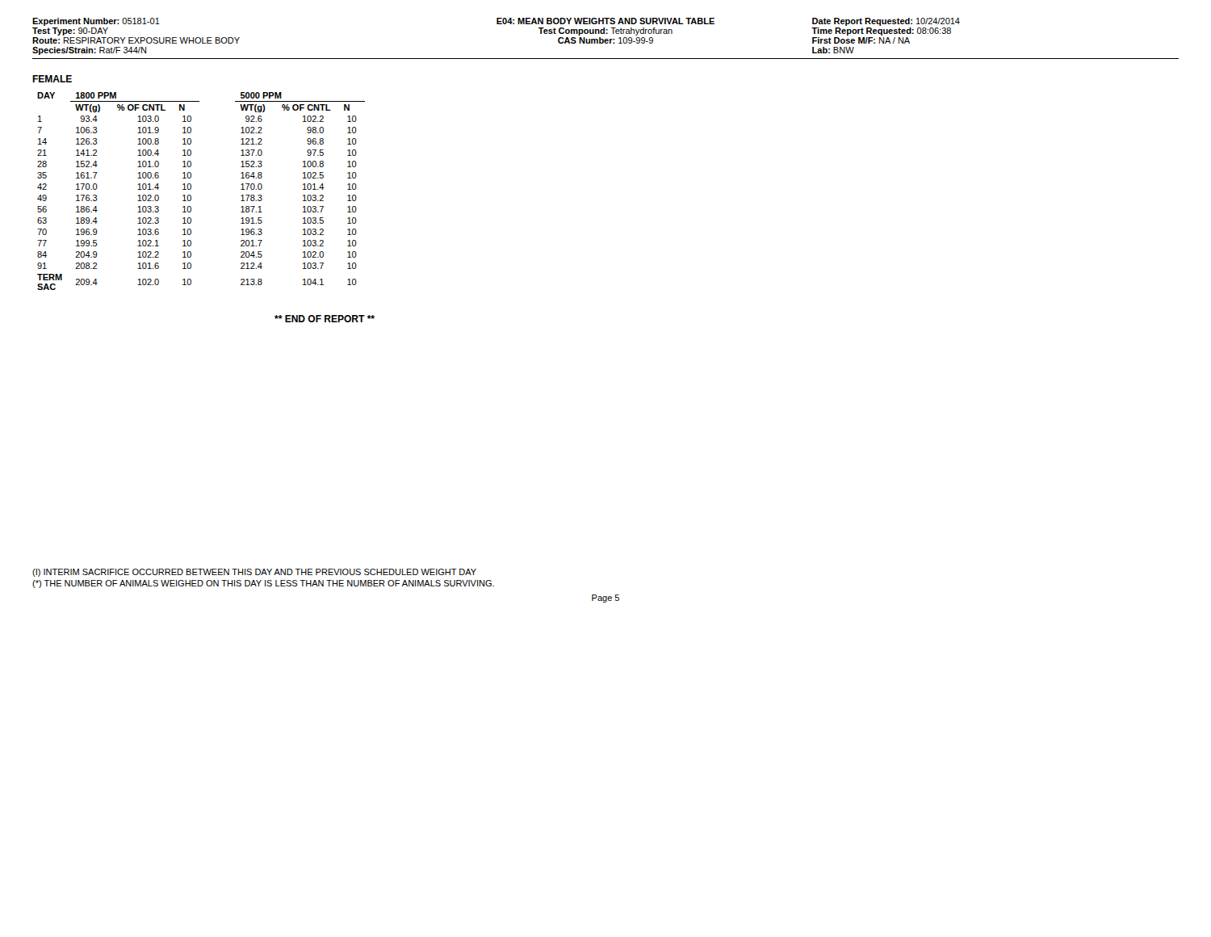Experiment Number: 05181-01
Test Type: 90-DAY
Route: RESPIRATORY EXPOSURE WHOLE BODY
Species/Strain: Rat/F 344/N
E04: MEAN BODY WEIGHTS AND SURVIVAL TABLE
Test Compound: Tetrahydrofuran
CAS Number: 109-99-9
Date Report Requested: 10/24/2014
Time Report Requested: 08:06:38
First Dose M/F: NA / NA
Lab: BNW
FEMALE
| DAY | 1800 PPM | | 5000 PPM |
| --- | --- | --- | --- |
| WT(g) | % OF CNTL | N | | WT(g) | % OF CNTL | N |
| 1 | 93.4 | 103.0 | 10 | | 92.6 | 102.2 | 10 |
| 7 | 106.3 | 101.9 | 10 | | 102.2 | 98.0 | 10 |
| 14 | 126.3 | 100.8 | 10 | | 121.2 | 96.8 | 10 |
| 21 | 141.2 | 100.4 | 10 | | 137.0 | 97.5 | 10 |
| 28 | 152.4 | 101.0 | 10 | | 152.3 | 100.8 | 10 |
| 35 | 161.7 | 100.6 | 10 | | 164.8 | 102.5 | 10 |
| 42 | 170.0 | 101.4 | 10 | | 170.0 | 101.4 | 10 |
| 49 | 176.3 | 102.0 | 10 | | 178.3 | 103.2 | 10 |
| 56 | 186.4 | 103.3 | 10 | | 187.1 | 103.7 | 10 |
| 63 | 189.4 | 102.3 | 10 | | 191.5 | 103.5 | 10 |
| 70 | 196.9 | 103.6 | 10 | | 196.3 | 103.2 | 10 |
| 77 | 199.5 | 102.1 | 10 | | 201.7 | 103.2 | 10 |
| 84 | 204.9 | 102.2 | 10 | | 204.5 | 102.0 | 10 |
| 91 | 208.2 | 101.6 | 10 | | 212.4 | 103.7 | 10 |
| TERM SAC | 209.4 | 102.0 | 10 | | 213.8 | 104.1 | 10 |
** END OF REPORT **
(I) INTERIM SACRIFICE OCCURRED BETWEEN THIS DAY AND THE PREVIOUS SCHEDULED WEIGHT DAY
(*) THE NUMBER OF ANIMALS WEIGHED ON THIS DAY IS LESS THAN THE NUMBER OF ANIMALS SURVIVING.
Page 5